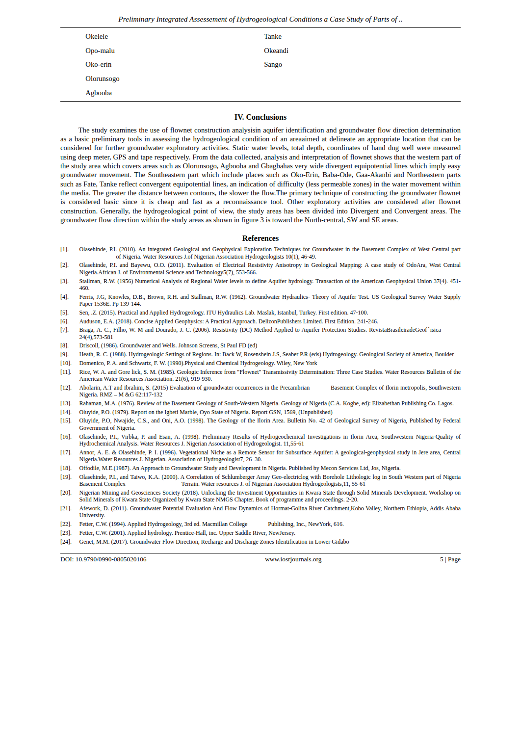Preliminary Integrated Assessement of Hydrogeological Conditions a Case Study of Parts of ..
| Okelele | Tanke |
| Opo-malu | Okeandi |
| Oko-erin | Sango |
| Olorunsogo | |
| Agbooba | |
IV. Conclusions
The study examines the use of flownet construction analysisin aquifer identification and groundwater flow direction determination as a basic preliminary tools in assessing the hydrogeological condition of an areaaimed at delineate an appropriate location that can be considered for further groundwater exploratory activities. Static water levels, total depth, coordinates of hand dug well were measured using deep meter, GPS and tape respectively. From the data collected, analysis and interpretation of flownet shows that the western part of the study area which covers areas such as Olorunsogo, Agbooba and Gbagbahas very wide divergent equipotential lines which imply easy groundwater movement. The Southeastern part which include places such as Oko-Erin, Baba-Ode, Gaa-Akanbi and Northeastern parts such as Fate, Tanke reflect convergent equipotential lines, an indication of difficulty (less permeable zones) in the water movement within the media. The greater the distance between contours, the slower the flow.The primary technique of constructing the groundwater flownet is considered basic since it is cheap and fast as a reconnaissance tool. Other exploratory activities are considered after flownet construction. Generally, the hydrogeological point of view, the study areas has been divided into Divergent and Convergent areas. The groundwater flow direction within the study areas as shown in figure 3 is toward the North-central, SW and SE areas.
References
[1]. Olasehinde, P.I. (2010). An integrated Geological and Geophysical Exploration Techniques for Groundwater in the Basement Complex of West Central part of Nigeria. Water Resources J.of Nigerian Association Hydrogeologists 10(1), 46-49.
[2]. Olasehinde, P.I. and Bayewu, O.O. (2011). Evaluation of Electrical Resistivity Anisotropy in Geological Mapping: A case study of OdoAra, West Central Nigeria.African J. of Environmental Science and Technology5(7), 553-566.
[3]. Stallman, R.W. (1956) Numerical Analysis of Regional Water levels to define Aquifer hydrology. Transaction of the American Geophysical Union 37(4). 451-460.
[4]. Ferris, J.G, Knowles, D.B., Brown, R.H. and Stallman, R.W. (1962). Groundwater Hydraulics- Theory of Aquifer Test. US Geological Survey Water Supply Paper 1536E. Pp 139-144.
[5]. Sen, .Z. (2015). Practical and Applied Hydrogeology. ITU Hydraulics Lab. Maslak, Istanbul, Turkey. First edition. 47-100.
[6]. Auduson, E.A. (2018). Concise Applied Geophysics: A Practical Approach. DelizonPublishers Limited. First Edition. 241-246.
[7]. Braga, A. C., Filho, W. M and Dourado, J. C. (2006). Resistivity (DC) Method Applied to Aquifer Protection Studies. RevistaBrasileiradeGeofˊısica 24(4),573-581
[8]. Driscoll, (1986). Groundwater and Wells. Johnson Screens, St Paul FD (ed)
[9]. Heath, R. C. (1988). Hydrogeologic Settings of Regions. In: Back W, Rosenshein J.S, Seaber P.R (eds) Hydrogeology. Geological Society of America, Boulder
[10]. Domenico, P. A. and Schwartz, F. W. (1990).Physical and Chemical Hydrogeology. Wiley, New York
[11]. Rice, W. A. and Gore lick, S. M. (1985). Geologic Inference from "Flownet" Transmissivity Determination: Three Case Studies. Water Resources Bulletin of the American Water Resources Association. 21(6), 919-930.
[12]. Abolarin, A.T and Ibrahim, S. (2015) Evaluation of groundwater occurrences in the Precambrian Basement Complex of Ilorin metropolis, Southwestern Nigeria. RMZ – M &G 62:117-132
[13]. Rahaman, M.A. (1976). Review of the Basement Geology of South-Western Nigeria. Geology of Nigeria (C.A. Kogbe, ed): Elizabethan Publishing Co. Lagos.
[14]. Oluyide, P.O. (1979). Report on the Igbeti Marble, Oyo State of Nigeria. Report GSN, 1569, (Unpublished)
[15]. Oluyide, P.O, Nwajide, C.S., and Oni, A.O. (1998). The Geology of the Ilorin Area. Bulletin No. 42 of Geological Survey of Nigeria, Published by Federal Government of Nigeria.
[16]. Olasehinde, P.I., Virbka, P. and Esan, A. (1998). Preliminary Results of Hydrogeochemical Investigations in Ilorin Area, Southwestern Nigeria-Quality of Hydrochemical Analysis. Water Resources J. Nigerian Association of Hydrogeologist. 11,55-61
[17]. Annor, A. E. & Olasehinde, P. I. (1996). Vegetational Niche as a Remote Sensor for Subsurface Aquifer: A geological-geophysical study in Jere area, Central Nigeria.Water Resources J. Nigerian. Association of Hydrogeologist7, 26–30.
[18]. Offodile, M.E.(1987). An Approach to Groundwater Study and Development in Nigeria. Published by Mecon Services Ltd, Jos, Nigeria.
[19]. Olasehinde, P.I., and Taiwo, K.A. (2000). A Correlation of Schlumberger Array Geo-electriclog with Borehole Lithologic log in South Western part of Nigeria Basement Complex Terrain. Water resources J. of Nigerian Association Hydrogeologists,11, 55-61
[20]. Nigerian Mining and Geosciences Society (2018). Unlocking the Investment Opportunities in Kwara State through Solid Minerals Development. Workshop on Solid Minerals of Kwara State Organized by Kwara State NMGS Chapter. Book of programme and proceedings. 2-20.
[21]. Afework, D. (2011). Groundwater Potential Evaluation And Flow Dynamics of Hormat-Golina River Catchment,Kobo Valley, Northern Ethiopia, Addis Ababa University.
[22]. Fetter, C.W. (1994). Applied Hydrogeology, 3rd ed. Macmillan College Publishing, Inc., NewYork, 616.
[23]. Fetter, C.W. (2001). Applied hydrology. Prentice-Hall, inc. Upper Saddle River, NewJersey.
[24]. Genet, M.M. (2017). Groundwater Flow Direction, Recharge and Discharge Zones Identification in Lower Gidabo
DOI: 10.9790/0990-0805020106
www.iosrjournals.org
5 | Page